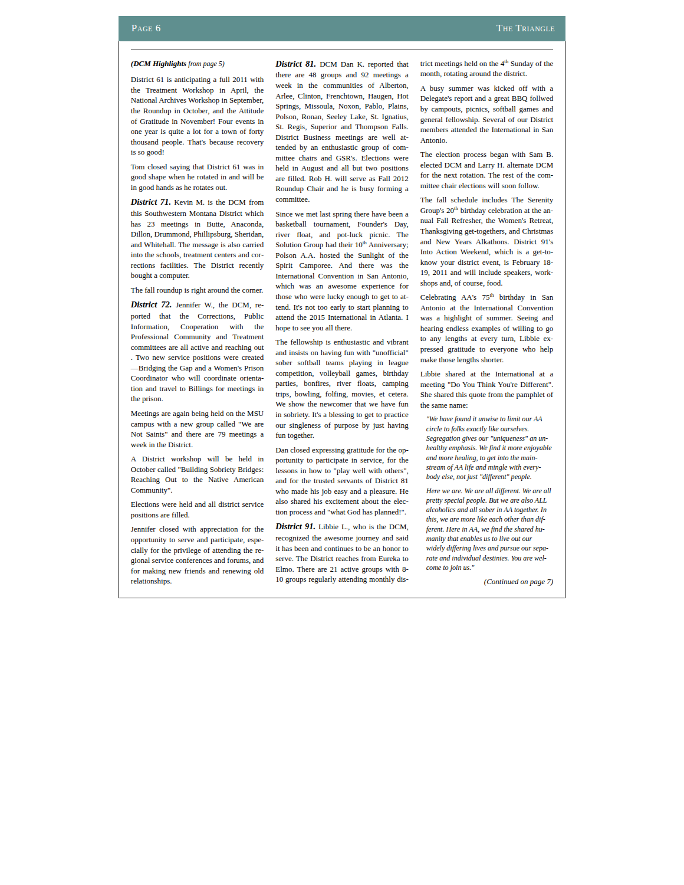Page 6
The Triangle
(DCM Highlights from page 5)
District 61 is anticipating a full 2011 with the Treatment Workshop in April, the National Archives Workshop in September, the Roundup in October, and the Attitude of Gratitude in November! Four events in one year is quite a lot for a town of forty thousand people. That's because recovery is so good!
Tom closed saying that District 61 was in good shape when he rotated in and will be in good hands as he rotates out.
District 71. Kevin M. is the DCM from this Southwestern Montana District which has 23 meetings in Butte, Anaconda, Dillon, Drummond, Phillipsburg, Sheridan, and Whitehall. The message is also carried into the schools, treatment centers and corrections facilities. The District recently bought a computer.
The fall roundup is right around the corner.
District 72. Jennifer W., the DCM, reported that the Corrections, Public Information, Cooperation with the Professional Community and Treatment committees are all active and reaching out . Two new service positions were created—Bridging the Gap and a Women's Prison Coordinator who will coordinate orientation and travel to Billings for meetings in the prison.
Meetings are again being held on the MSU campus with a new group called "We are Not Saints" and there are 79 meetings a week in the District.
A District workshop will be held in October called "Building Sobriety Bridges: Reaching Out to the Native American Community".
Elections were held and all district service positions are filled.
Jennifer closed with appreciation for the opportunity to serve and participate, especially for the privilege of attending the regional service conferences and forums, and for making new friends and renewing old relationships.
District 81. DCM Dan K. reported that there are 48 groups and 92 meetings a week in the communities of Alberton, Arlee, Clinton, Frenchtown, Haugen, Hot Springs, Missoula, Noxon, Pablo, Plains, Polson, Ronan, Seeley Lake, St. Ignatius, St. Regis, Superior and Thompson Falls. District Business meetings are well attended by an enthusiastic group of committee chairs and GSR's. Elections were held in August and all but two positions are filled. Rob H. will serve as Fall 2012 Roundup Chair and he is busy forming a committee.
Since we met last spring there have been a basketball tournament, Founder's Day, river float, and pot-luck picnic. The Solution Group had their 10th Anniversary; Polson A.A. hosted the Sunlight of the Spirit Camporee. And there was the International Convention in San Antonio, which was an awesome experience for those who were lucky enough to get to attend. It's not too early to start planning to attend the 2015 International in Atlanta. I hope to see you all there.
The fellowship is enthusiastic and vibrant and insists on having fun with "unofficial" sober softball teams playing in league competition, volleyball games, birthday parties, bonfires, river floats, camping trips, bowling, folfing, movies, et cetera. We show the newcomer that we have fun in sobriety. It's a blessing to get to practice our singleness of purpose by just having fun together.
Dan closed expressing gratitude for the opportunity to participate in service, for the lessons in how to "play well with others", and for the trusted servants of District 81 who made his job easy and a pleasure. He also shared his excitement about the election process and "what God has planned!".
District 91. Libbie L., who is the DCM, recognized the awesome journey and said it has been and continues to be an honor to serve. The District reaches from Eureka to Elmo. There are 21 active groups with 8-10 groups regularly attending monthly district meetings held on the 4th Sunday of the month, rotating around the district.
A busy summer was kicked off with a Delegate's report and a great BBQ follwed by campouts, picnics, softball games and general fellowship. Several of our District members attended the International in San Antonio.
The election process began with Sam B. elected DCM and Larry H. alternate DCM for the next rotation. The rest of the committee chair elections will soon follow.
The fall schedule includes The Serenity Group's 20th birthday celebration at the annual Fall Refresher, the Women's Retreat, Thanksgiving get-togethers, and Christmas and New Years Alkathons. District 91's Into Action Weekend, which is a get-to-know your district event, is February 18-19, 2011 and will include speakers, workshops and, of course, food.
Celebrating AA's 75th birthday in San Antonio at the International Convention was a highlight of summer. Seeing and hearing endless examples of willing to go to any lengths at every turn, Libbie expressed gratitude to everyone who help make those lengths shorter.
Libbie shared at the International at a meeting "Do You Think You're Different". She shared this quote from the pamphlet of the same name:
"We have found it unwise to limit our AA circle to folks exactly like ourselves. Segregation gives our "uniqueness" an unhealthy emphasis. We find it more enjoyable and more healing, to get into the mainstream of AA life and mingle with everybody else, not just "different" people.
Here we are. We are all different. We are all pretty special people. But we are also ALL alcoholics and all sober in AA together. In this, we are more like each other than different. Here in AA, we find the shared humanity that enables us to live out our widely differing lives and pursue our separate and individual destinies. You are welcome to join us."
(Continued on page 7)